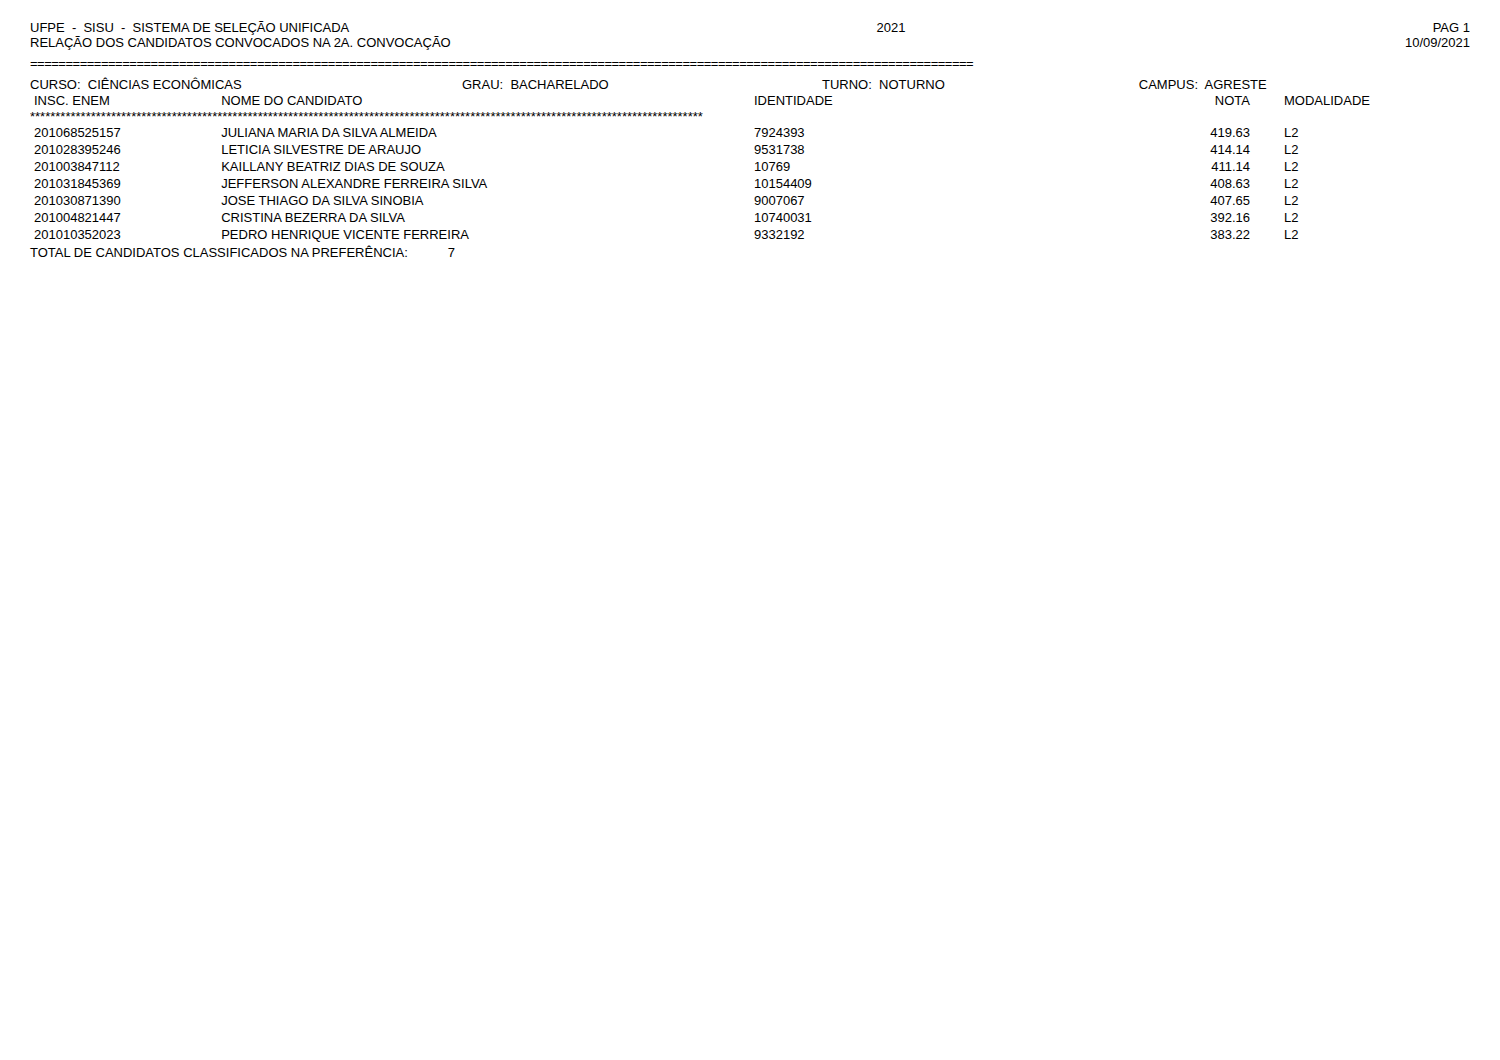UFPE - SISU - SISTEMA DE SELEÇÃO UNIFICADA
2021
PAG 1
RELAÇÃO DOS CANDIDATOS CONVOCADOS NA 2A. CONVOCAÇÃO
10/09/2021
=====================================================================================================================================
CURSO: CIÊNCIAS ECONÔMICAS
GRAU: BACHARELADO
TURNO: NOTURNO
CAMPUS: AGRESTE
| INSC. ENEM | NOME DO CANDIDATO | IDENTIDADE | NOTA | MODALIDADE |
| --- | --- | --- | --- | --- |
*************************************************************************************************************************************
| 201068525157 | JULIANA MARIA DA SILVA ALMEIDA | 7924393 | 419.63 | L2 |
| 201028395246 | LETICIA SILVESTRE DE ARAUJO | 9531738 | 414.14 | L2 |
| 201003847112 | KAILLANY BEATRIZ DIAS DE SOUZA | 10769 | 411.14 | L2 |
| 201031845369 | JEFFERSON ALEXANDRE FERREIRA SILVA | 10154409 | 408.63 | L2 |
| 201030871390 | JOSE THIAGO DA SILVA SINOBIA | 9007067 | 407.65 | L2 |
| 201004821447 | CRISTINA BEZERRA DA SILVA | 10740031 | 392.16 | L2 |
| 201010352023 | PEDRO HENRIQUE VICENTE FERREIRA | 9332192 | 383.22 | L2 |
TOTAL DE CANDIDATOS CLASSIFICADOS NA PREFERÊNCIA:7